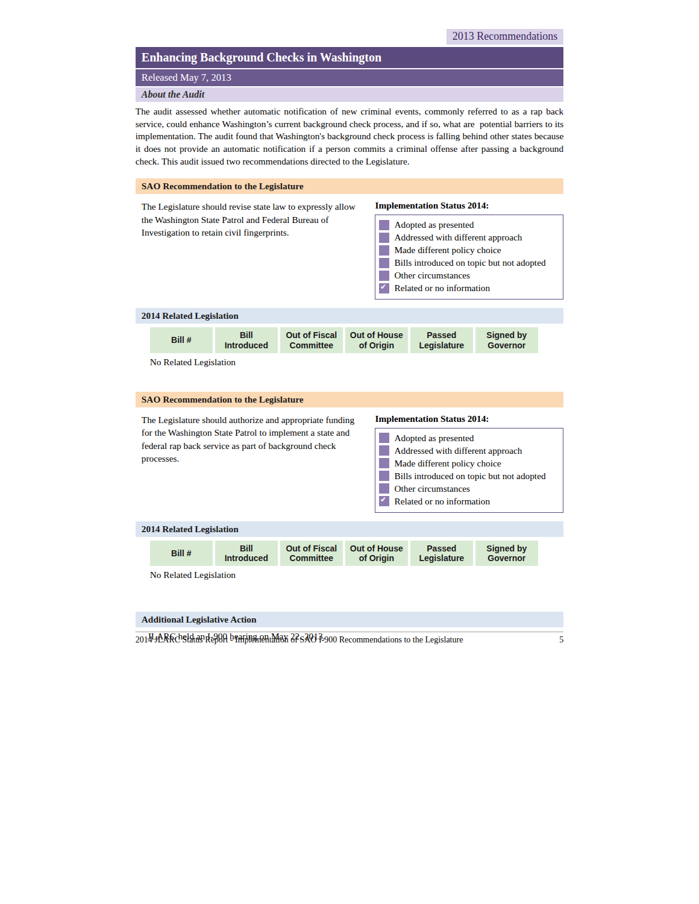2013 Recommendations
Enhancing Background Checks in Washington
Released May 7, 2013
About the Audit
The audit assessed whether automatic notification of new criminal events, commonly referred to as a rap back service, could enhance Washington’s current background check process, and if so, what are potential barriers to its implementation. The audit found that Washington's background check process is falling behind other states because it does not provide an automatic notification if a person commits a criminal offense after passing a background check. This audit issued two recommendations directed to the Legislature.
SAO Recommendation to the Legislature
The Legislature should revise state law to expressly allow the Washington State Patrol and Federal Bureau of Investigation to retain civil fingerprints.
Implementation Status 2014:
Adopted as presented
Addressed with different approach
Made different policy choice
Bills introduced on topic but not adopted
Other circumstances
Related or no information
2014 Related Legislation
| Bill # | Bill Introduced | Out of Fiscal Committee | Out of House of Origin | Passed Legislature | Signed by Governor |
| --- | --- | --- | --- | --- | --- |
No Related Legislation
SAO Recommendation to the Legislature
The Legislature should authorize and appropriate funding for the Washington State Patrol to implement a state and federal rap back service as part of background check processes.
Implementation Status 2014:
Adopted as presented
Addressed with different approach
Made different policy choice
Bills introduced on topic but not adopted
Other circumstances
Related or no information
2014 Related Legislation
| Bill # | Bill Introduced | Out of Fiscal Committee | Out of House of Origin | Passed Legislature | Signed by Governor |
| --- | --- | --- | --- | --- | --- |
No Related Legislation
Additional Legislative Action
JLARC held an I-900 hearing on May 22, 2013.
2014 JLARC Status Report - Implementation of SAO I-900 Recommendations to the Legislature 5